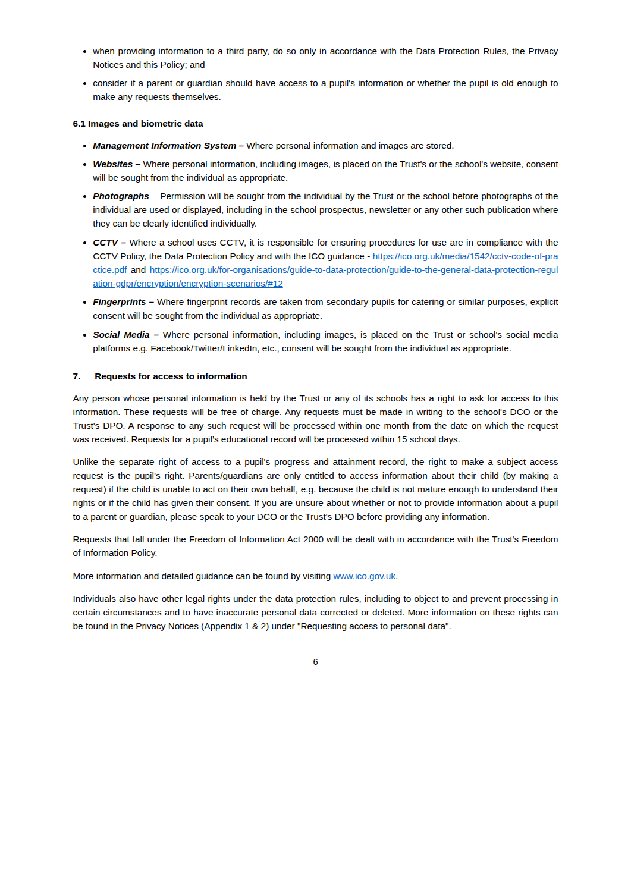when providing information to a third party, do so only in accordance with the Data Protection Rules, the Privacy Notices and this Policy; and
consider if a parent or guardian should have access to a pupil's information or whether the pupil is old enough to make any requests themselves.
6.1 Images and biometric data
Management Information System – Where personal information and images are stored.
Websites – Where personal information, including images, is placed on the Trust's or the school's website, consent will be sought from the individual as appropriate.
Photographs – Permission will be sought from the individual by the Trust or the school before photographs of the individual are used or displayed, including in the school prospectus, newsletter or any other such publication where they can be clearly identified individually.
CCTV – Where a school uses CCTV, it is responsible for ensuring procedures for use are in compliance with the CCTV Policy, the Data Protection Policy and with the ICO guidance - https://ico.org.uk/media/1542/cctv-code-of-practice.pdf and https://ico.org.uk/for-organisations/guide-to-data-protection/guide-to-the-general-data-protection-regulation-gdpr/encryption/encryption-scenarios/#12
Fingerprints – Where fingerprint records are taken from secondary pupils for catering or similar purposes, explicit consent will be sought from the individual as appropriate.
Social Media – Where personal information, including images, is placed on the Trust or school's social media platforms e.g. Facebook/Twitter/LinkedIn, etc., consent will be sought from the individual as appropriate.
7. Requests for access to information
Any person whose personal information is held by the Trust or any of its schools has a right to ask for access to this information. These requests will be free of charge. Any requests must be made in writing to the school's DCO or the Trust's DPO. A response to any such request will be processed within one month from the date on which the request was received. Requests for a pupil’s educational record will be processed within 15 school days.
Unlike the separate right of access to a pupil's progress and attainment record, the right to make a subject access request is the pupil’s right. Parents/guardians are only entitled to access information about their child (by making a request) if the child is unable to act on their own behalf, e.g. because the child is not mature enough to understand their rights or if the child has given their consent. If you are unsure about whether or not to provide information about a pupil to a parent or guardian, please speak to your DCO or the Trust's DPO before providing any information.
Requests that fall under the Freedom of Information Act 2000 will be dealt with in accordance with the Trust's Freedom of Information Policy.
More information and detailed guidance can be found by visiting www.ico.gov.uk.
Individuals also have other legal rights under the data protection rules, including to object to and prevent processing in certain circumstances and to have inaccurate personal data corrected or deleted. More information on these rights can be found in the Privacy Notices (Appendix 1 & 2) under "Requesting access to personal data".
6